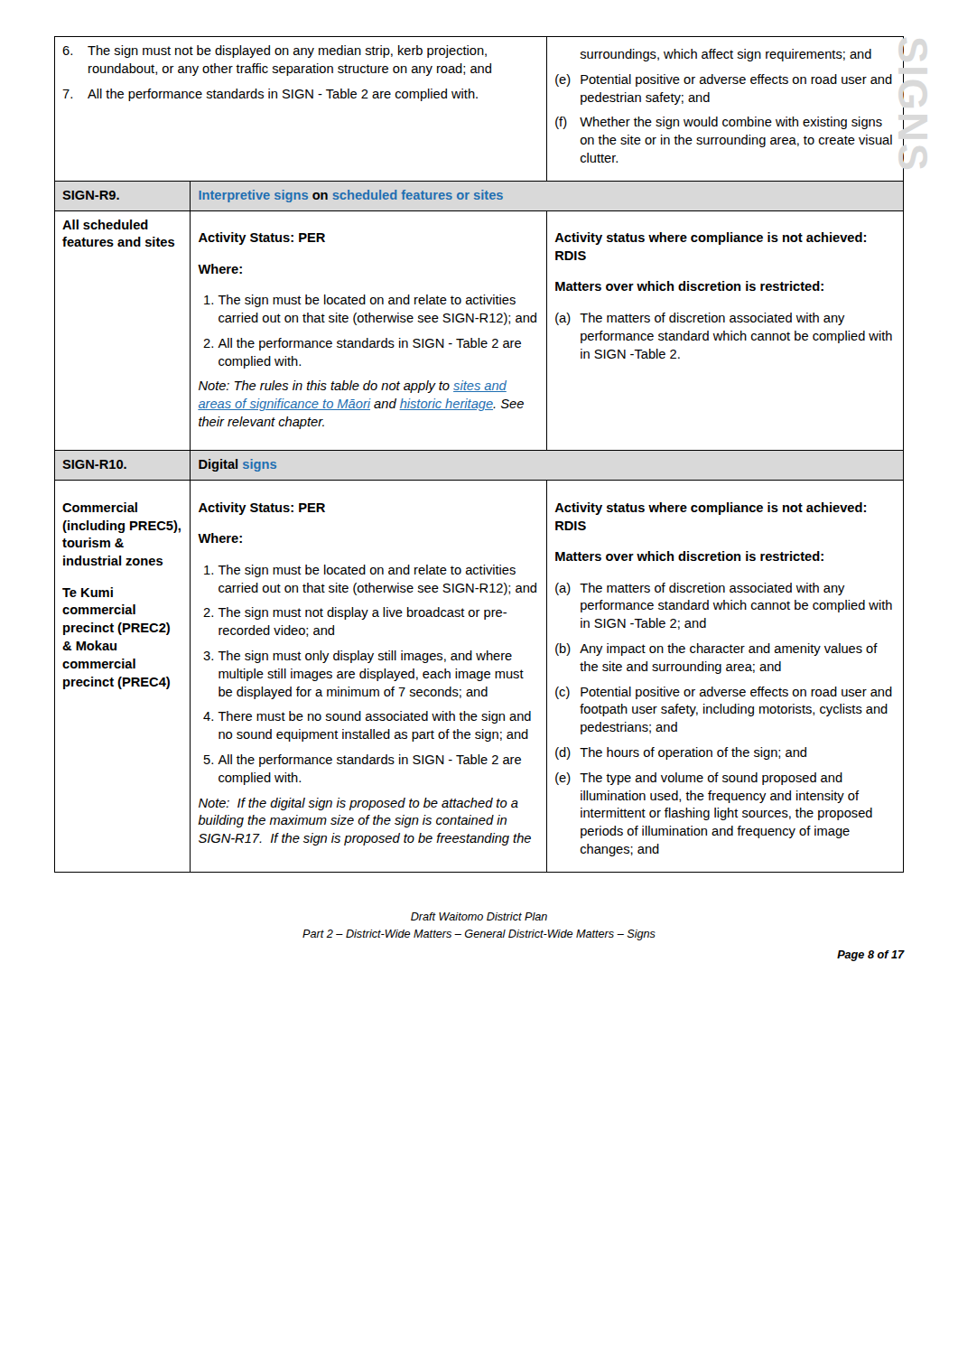SIGNS
| 6. The sign must not be displayed on any median strip, kerb projection, roundabout, or any other traffic separation structure on any road; and 7. All the performance standards in SIGN - Table 2 are complied with. | surroundings, which affect sign requirements; and (e) Potential positive or adverse effects on road user and pedestrian safety; and (f) Whether the sign would combine with existing signs on the site or in the surrounding area, to create visual clutter. |
| SIGN-R9. | Interpretive signs on scheduled features or sites |
| All scheduled features and sites | Activity Status: PER Where: The sign must be located on and relate to activities carried out on that site (otherwise see SIGN-R12); and All the performance standards in SIGN - Table 2 are complied with. Note: The rules in this table do not apply to sites and areas of significance to Māori and historic heritage . See their relevant chapter. | Activity status where compliance is not achieved: RDIS Matters over which discretion is restricted: (a) The matters of discretion associated with any performance standard which cannot be complied with in SIGN -Table 2. |
| SIGN-R10. | Digital signs |
| Commercial (including PREC5), tourism & industrial zones Te Kumi commercial precinct (PREC2) & Mokau commercial precinct (PREC4) | Activity Status: PER Where: The sign must be located on and relate to activities carried out on that site (otherwise see SIGN-R12); and The sign must not display a live broadcast or pre-recorded video; and The sign must only display still images, and where multiple still images are displayed, each image must be displayed for a minimum of 7 seconds; and There must be no sound associated with the sign and no sound equipment installed as part of the sign; and All the performance standards in SIGN - Table 2 are complied with. Note: If the digital sign is proposed to be attached to a building the maximum size of the sign is contained in SIGN-R17. If the sign is proposed to be freestanding the | Activity status where compliance is not achieved: RDIS Matters over which discretion is restricted: (a) The matters of discretion associated with any performance standard which cannot be complied with in SIGN -Table 2; and (b) Any impact on the character and amenity values of the site and surrounding area; and (c) Potential positive or adverse effects on road user and footpath user safety, including motorists, cyclists and pedestrians; and (d) The hours of operation of the sign; and (e) The type and volume of sound proposed and illumination used, the frequency and intensity of intermittent or flashing light sources, the proposed periods of illumination and frequency of image changes; and |
Draft Waitomo District Plan
Part 2 – District-Wide Matters – General District-Wide Matters – Signs
Page 8 of 17